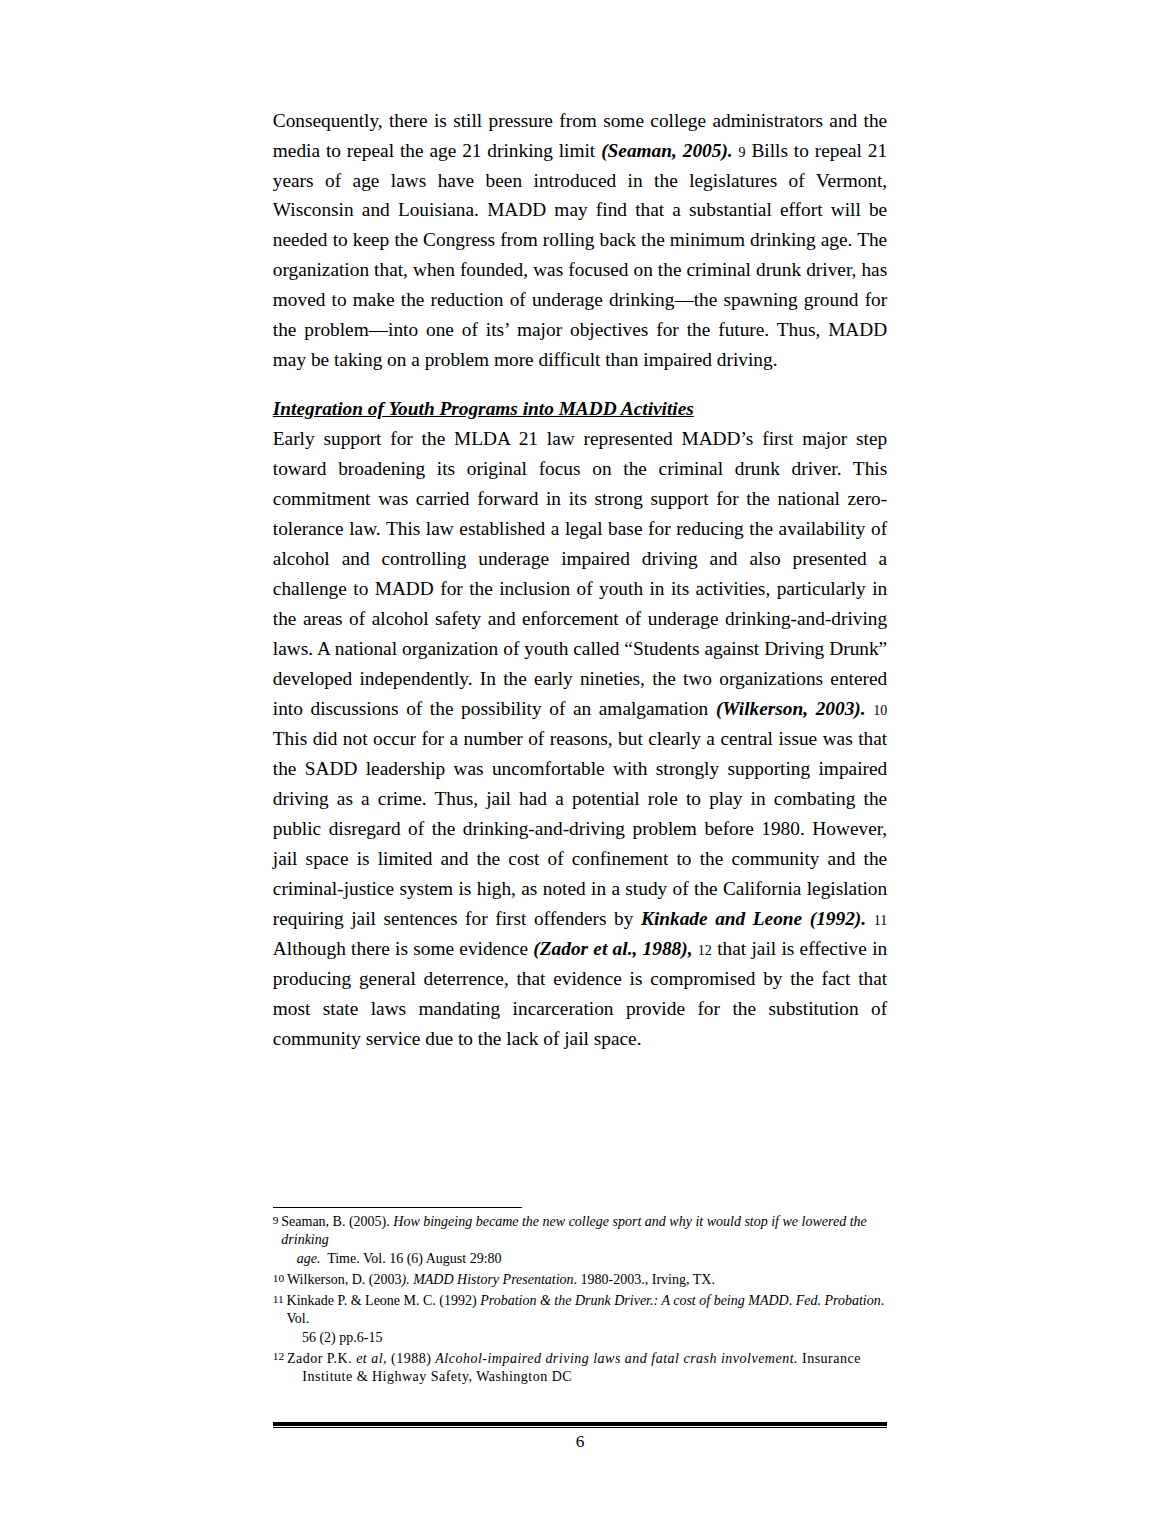Consequently, there is still pressure from some college administrators and the media to repeal the age 21 drinking limit (Seaman, 2005). 9 Bills to repeal 21 years of age laws have been introduced in the legislatures of Vermont, Wisconsin and Louisiana. MADD may find that a substantial effort will be needed to keep the Congress from rolling back the minimum drinking age. The organization that, when founded, was focused on the criminal drunk driver, has moved to make the reduction of underage drinking—the spawning ground for the problem—into one of its’ major objectives for the future. Thus, MADD may be taking on a problem more difficult than impaired driving.
Integration of Youth Programs into MADD Activities
Early support for the MLDA 21 law represented MADD’s first major step toward broadening its original focus on the criminal drunk driver. This commitment was carried forward in its strong support for the national zero-tolerance law. This law established a legal base for reducing the availability of alcohol and controlling underage impaired driving and also presented a challenge to MADD for the inclusion of youth in its activities, particularly in the areas of alcohol safety and enforcement of underage drinking-and-driving laws. A national organization of youth called “Students against Driving Drunk” developed independently. In the early nineties, the two organizations entered into discussions of the possibility of an amalgamation (Wilkerson, 2003). 10 This did not occur for a number of reasons, but clearly a central issue was that the SADD leadership was uncomfortable with strongly supporting impaired driving as a crime. Thus, jail had a potential role to play in combating the public disregard of the drinking-and-driving problem before 1980. However, jail space is limited and the cost of confinement to the community and the criminal-justice system is high, as noted in a study of the California legislation requiring jail sentences for first offenders by Kinkade and Leone (1992). 11 Although there is some evidence (Zador et al., 1988), 12 that jail is effective in producing general deterrence, that evidence is compromised by the fact that most state laws mandating incarceration provide for the substitution of community service due to the lack of jail space.
9
Seaman, B. (2005). How bingeing became the new college sport and why it would stop if we lowered the drinking age. Time. Vol. 16 (6) August 29:80
10
Wilkerson, D. (2003). MADD History Presentation. 1980-2003., Irving, TX.
11
Kinkade P. & Leone M. C. (1992) Probation & the Drunk Driver.: A cost of being MADD. Fed. Probation. Vol.56 (2) pp.6-15
12
Zador P.K. et al, (1988) Alcohol-impaired driving laws and fatal crash involvement. InsuranceInstitute & Highway Safety, Washington DC
6